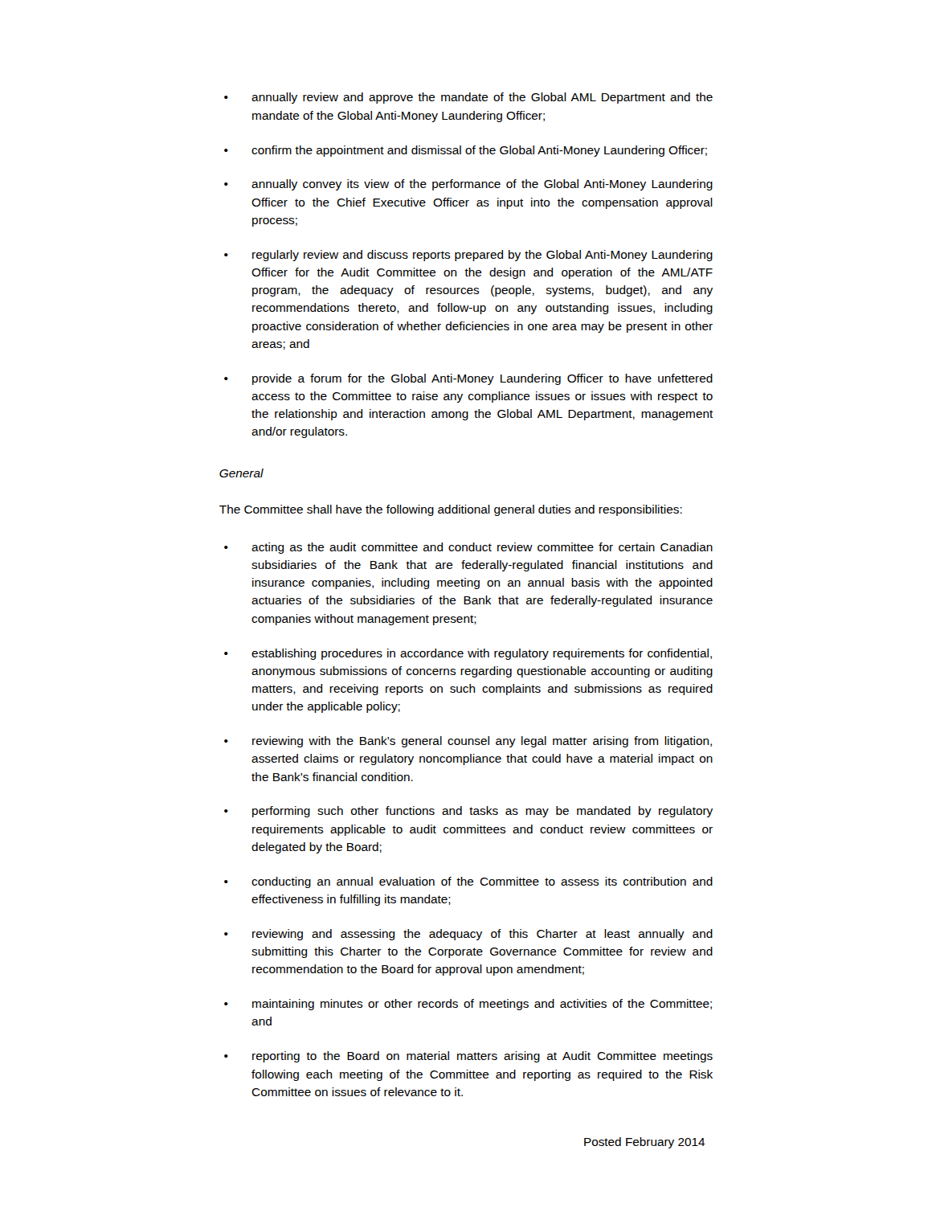annually review and approve the mandate of the Global AML Department and the mandate of the Global Anti-Money Laundering Officer;
confirm the appointment and dismissal of the Global Anti-Money Laundering Officer;
annually convey its view of the performance of the Global Anti-Money Laundering Officer to the Chief Executive Officer as input into the compensation approval process;
regularly review and discuss reports prepared by the Global Anti-Money Laundering Officer for the Audit Committee on the design and operation of the AML/ATF program, the adequacy of resources (people, systems, budget), and any recommendations thereto, and follow-up on any outstanding issues, including proactive consideration of whether deficiencies in one area may be present in other areas; and
provide a forum for the Global Anti-Money Laundering Officer to have unfettered access to the Committee to raise any compliance issues or issues with respect to the relationship and interaction among the Global AML Department, management and/or regulators.
General
The Committee shall have the following additional general duties and responsibilities:
acting as the audit committee and conduct review committee for certain Canadian subsidiaries of the Bank that are federally-regulated financial institutions and insurance companies, including meeting on an annual basis with the appointed actuaries of the subsidiaries of the Bank that are federally-regulated insurance companies without management present;
establishing procedures in accordance with regulatory requirements for confidential, anonymous submissions of concerns regarding questionable accounting or auditing matters, and receiving reports on such complaints and submissions as required under the applicable policy;
reviewing with the Bank’s general counsel any legal matter arising from litigation, asserted claims or regulatory noncompliance that could have a material impact on the Bank’s financial condition.
performing such other functions and tasks as may be mandated by regulatory requirements applicable to audit committees and conduct review committees or delegated by the Board;
conducting an annual evaluation of the Committee to assess its contribution and effectiveness in fulfilling its mandate;
reviewing and assessing the adequacy of this Charter at least annually and submitting this Charter to the Corporate Governance Committee for review and recommendation to the Board for approval upon amendment;
maintaining minutes or other records of meetings and activities of the Committee; and
reporting to the Board on material matters arising at Audit Committee meetings following each meeting of the Committee and reporting as required to the Risk Committee on issues of relevance to it.
Posted February 2014